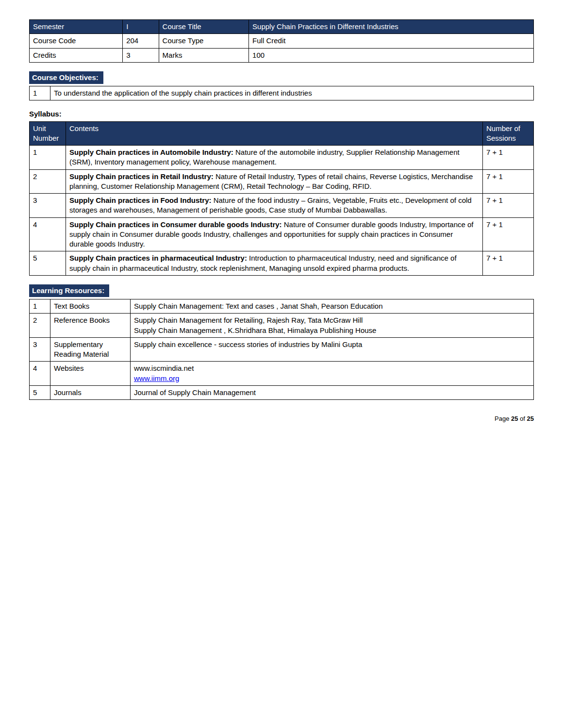| Semester | I | Course Title | Supply Chain Practices in Different Industries |
| Course Code | 204 | Course Type | Full Credit |
| Credits | 3 | Marks | 100 |
Course Objectives:
| 1 | To understand the application of the supply chain practices in different industries |
Syllabus:
| Unit Number | Contents | Number of Sessions |
| --- | --- | --- |
| 1 | Supply Chain practices in Automobile Industry: Nature of the automobile industry, Supplier Relationship Management (SRM), Inventory management policy, Warehouse management. | 7 + 1 |
| 2 | Supply Chain practices in Retail Industry: Nature of Retail Industry, Types of retail chains, Reverse Logistics, Merchandise planning, Customer Relationship Management (CRM), Retail Technology – Bar Coding, RFID. | 7 + 1 |
| 3 | Supply Chain practices in Food Industry: Nature of the food industry – Grains, Vegetable, Fruits etc., Development of cold storages and warehouses, Management of perishable goods, Case study of Mumbai Dabbawallas. | 7 + 1 |
| 4 | Supply Chain practices in Consumer durable goods Industry: Nature of Consumer durable goods Industry, Importance of supply chain in Consumer durable goods Industry, challenges and opportunities for supply chain practices in Consumer durable goods Industry. | 7 + 1 |
| 5 | Supply Chain practices in pharmaceutical Industry: Introduction to pharmaceutical Industry, need and significance of supply chain in pharmaceutical Industry, stock replenishment, Managing unsold expired pharma products. | 7 + 1 |
Learning Resources:
| 1 | Text Books | Supply Chain Management: Text and cases , Janat Shah, Pearson Education |
| 2 | Reference Books | Supply Chain Management for Retailing, Rajesh Ray, Tata McGraw Hill Supply Chain Management , K.Shridhara Bhat, Himalaya Publishing House |
| 3 | Supplementary Reading Material | Supply chain excellence - success stories of industries by Malini Gupta |
| 4 | Websites | www.iscmindia.net www.iimm.org |
| 5 | Journals | Journal of Supply Chain Management |
Page 25 of 25